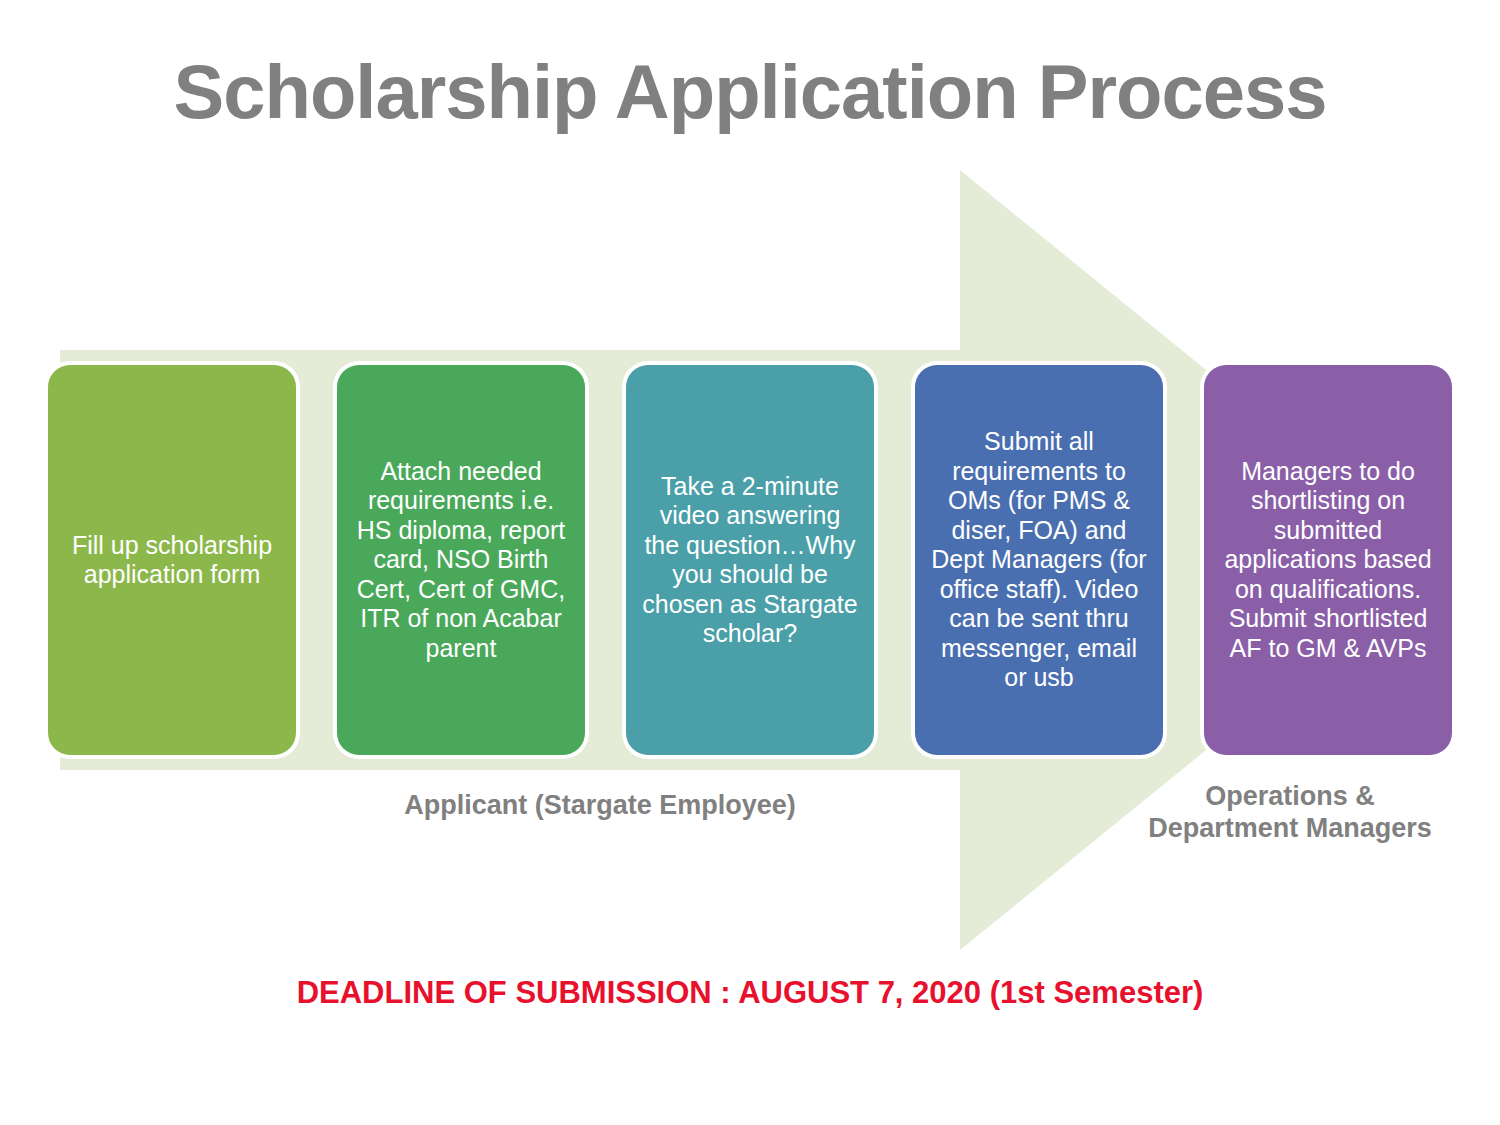Scholarship Application Process
Fill up scholarship application form
Attach needed requirements i.e. HS diploma, report card, NSO Birth Cert, Cert of GMC, ITR of non Acabar parent
Take a 2-minute video answering the question…Why you should be chosen as Stargate scholar?
Submit all requirements to OMs (for PMS & diser, FOA) and Dept Managers (for office staff). Video can be sent thru messenger, email or usb
Managers to do shortlisting on submitted applications based on qualifications. Submit shortlisted AF to GM & AVPs
Applicant (Stargate Employee)
Operations &
Department Managers
DEADLINE OF SUBMISSION : AUGUST 7, 2020 (1st Semester)